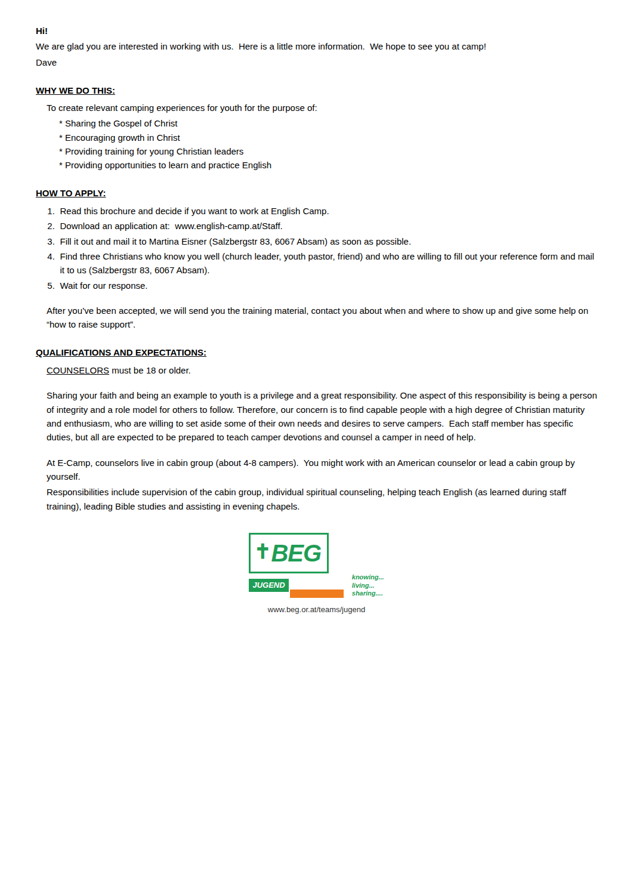Hi!
We are glad you are interested in working with us. Here is a little more information. We hope to see you at camp!
Dave
WHY WE DO THIS:
To create relevant camping experiences for youth for the purpose of:
* Sharing the Gospel of Christ
* Encouraging growth in Christ
* Providing training for young Christian leaders
* Providing opportunities to learn and practice English
HOW TO APPLY:
Read this brochure and decide if you want to work at English Camp.
Download an application at: www.english-camp.at/Staff.
Fill it out and mail it to Martina Eisner (Salzbergstr 83, 6067 Absam) as soon as possible.
Find three Christians who know you well (church leader, youth pastor, friend) and who are willing to fill out your reference form and mail it to us (Salzbergstr 83, 6067 Absam).
Wait for our response.
After you’ve been accepted, we will send you the training material, contact you about when and where to show up and give some help on “how to raise support”.
QUALIFICATIONS AND EXPECTATIONS:
COUNSELORS must be 18 or older.
Sharing your faith and being an example to youth is a privilege and a great responsibility. One aspect of this responsibility is being a person of integrity and a role model for others to follow. Therefore, our concern is to find capable people with a high degree of Christian maturity and enthusiasm, who are willing to set aside some of their own needs and desires to serve campers. Each staff member has specific duties, but all are expected to be prepared to teach camper devotions and counsel a camper in need of help.
At E-Camp, counselors live in cabin group (about 4-8 campers). You might work with an American counselor or lead a cabin group by yourself.
Responsibilities include supervision of the cabin group, individual spiritual counseling, helping teach English (as learned during staff training), leading Bible studies and assisting in evening chapels.
✝BEG
JUGEND knowing... living... sharing....
www.beg.or.at/teams/jugend